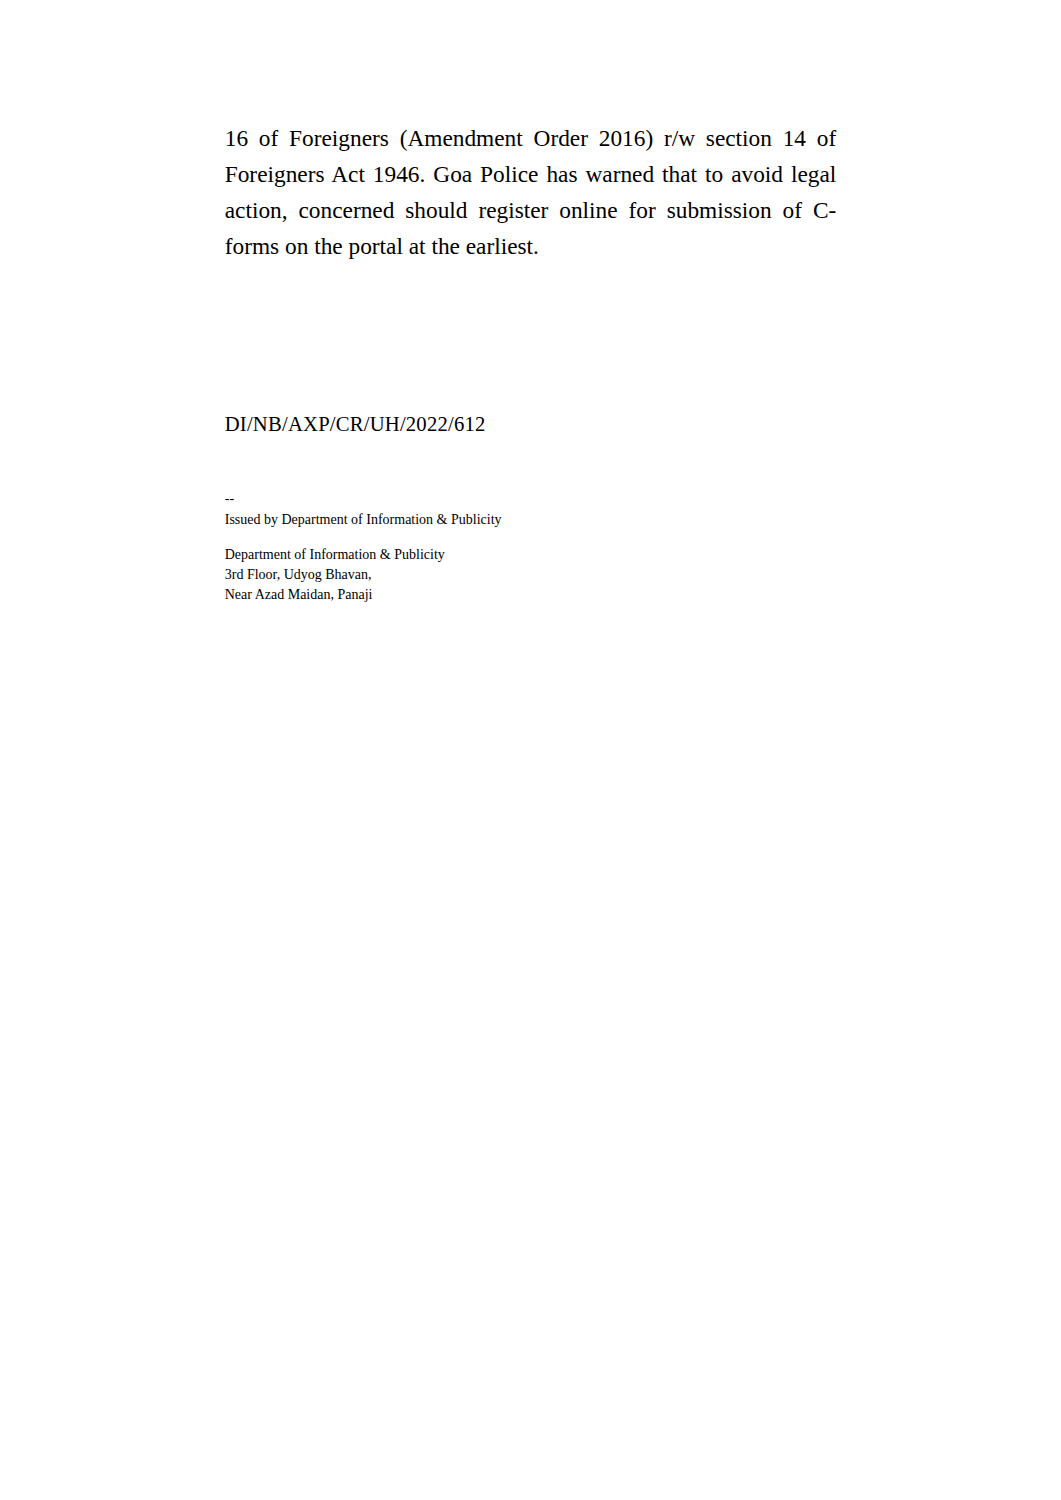16 of Foreigners (Amendment Order 2016) r/w section 14 of Foreigners Act 1946. Goa Police has warned that to avoid legal action, concerned should register online for submission of C-forms on the portal at the earliest.
DI/NB/AXP/CR/UH/2022/612
--
Issued by Department of Information & Publicity
Department of Information & Publicity 3rd Floor, Udyog Bhavan, Near Azad Maidan, Panaji